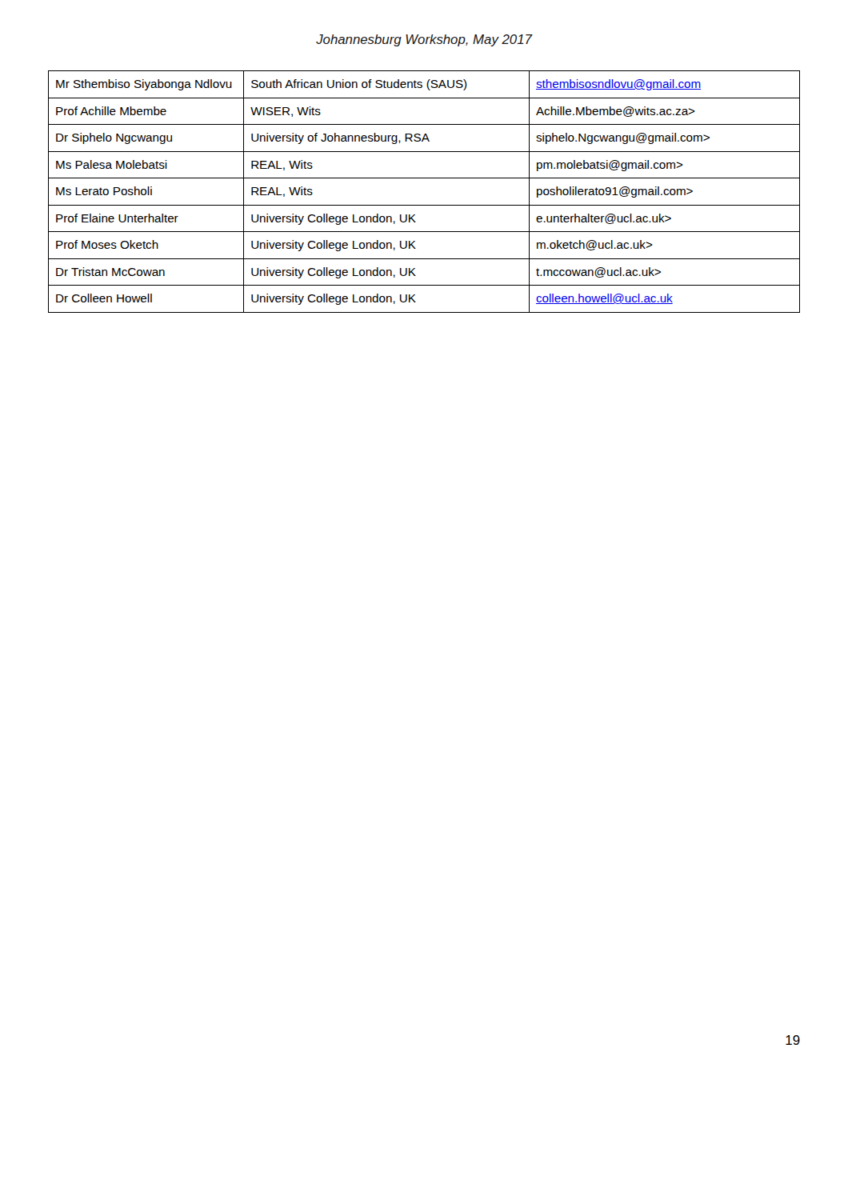Johannesburg Workshop, May 2017
| Mr Sthembiso Siyabonga Ndlovu | South African Union of Students (SAUS) | sthembisosndlovu@gmail.com |
| Prof Achille Mbembe | WISER, Wits | Achille.Mbembe@wits.ac.za> |
| Dr Siphelo Ngcwangu | University of Johannesburg, RSA | siphelo.Ngcwangu@gmail.com> |
| Ms Palesa Molebatsi | REAL, Wits | pm.molebatsi@gmail.com> |
| Ms Lerato Posholi | REAL, Wits | posholilerato91@gmail.com> |
| Prof Elaine Unterhalter | University College London, UK | e.unterhalter@ucl.ac.uk> |
| Prof Moses Oketch | University College London, UK | m.oketch@ucl.ac.uk> |
| Dr Tristan McCowan | University College London, UK | t.mccowan@ucl.ac.uk> |
| Dr Colleen Howell | University College London, UK | colleen.howell@ucl.ac.uk |
19